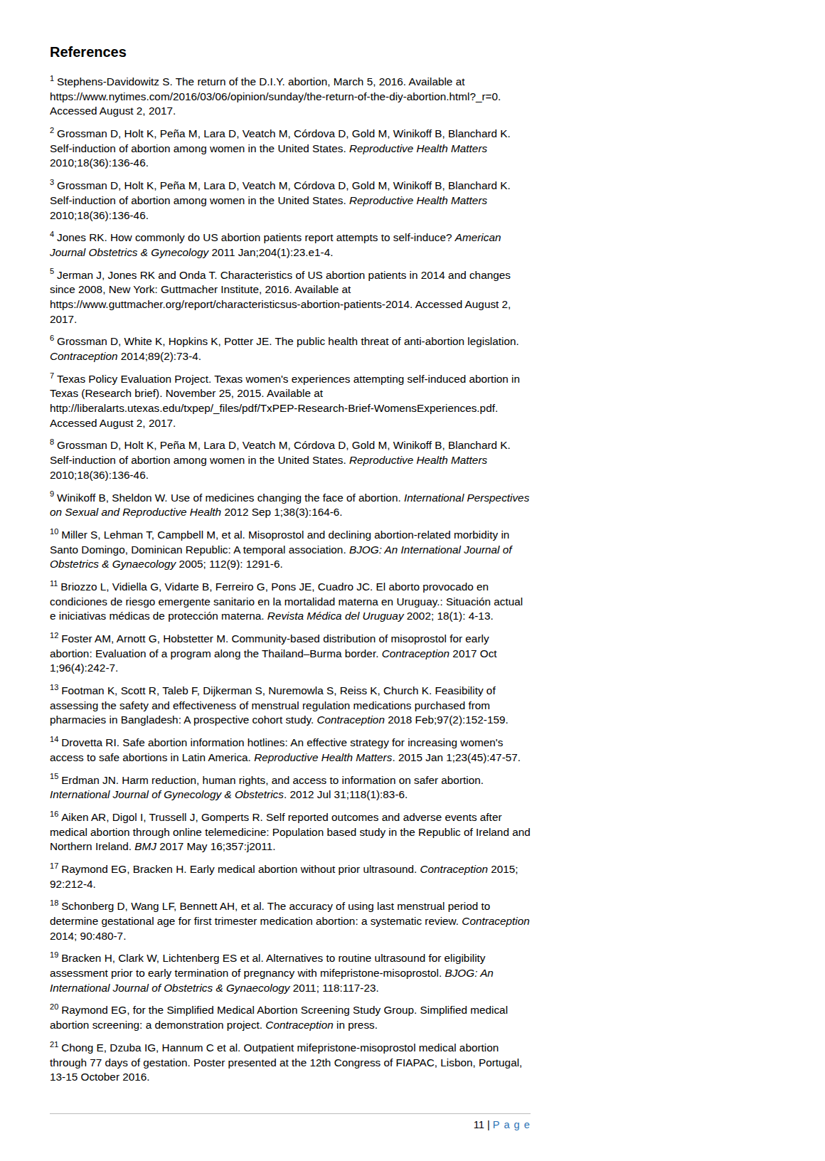References
Stephens-Davidowitz S. The return of the D.I.Y. abortion, March 5, 2016. Available at https://www.nytimes.com/2016/03/06/opinion/sunday/the-return-of-the-diy-abortion.html?_r=0. Accessed August 2, 2017.
Grossman D, Holt K, Peña M, Lara D, Veatch M, Córdova D, Gold M, Winikoff B, Blanchard K. Self-induction of abortion among women in the United States. Reproductive Health Matters 2010;18(36):136-46.
Grossman D, Holt K, Peña M, Lara D, Veatch M, Córdova D, Gold M, Winikoff B, Blanchard K. Self-induction of abortion among women in the United States. Reproductive Health Matters 2010;18(36):136-46.
Jones RK. How commonly do US abortion patients report attempts to self-induce? American Journal Obstetrics & Gynecology 2011 Jan;204(1):23.e1-4.
Jerman J, Jones RK and Onda T. Characteristics of US abortion patients in 2014 and changes since 2008, New York: Guttmacher Institute, 2016. Available at https://www.guttmacher.org/report/characteristicsus-abortion-patients-2014. Accessed August 2, 2017.
Grossman D, White K, Hopkins K, Potter JE. The public health threat of anti-abortion legislation. Contraception 2014;89(2):73-4.
Texas Policy Evaluation Project. Texas women's experiences attempting self-induced abortion in Texas (Research brief). November 25, 2015. Available at http://liberalarts.utexas.edu/txpep/_files/pdf/TxPEP-Research-Brief-WomensExperiences.pdf. Accessed August 2, 2017.
Grossman D, Holt K, Peña M, Lara D, Veatch M, Córdova D, Gold M, Winikoff B, Blanchard K. Self-induction of abortion among women in the United States. Reproductive Health Matters 2010;18(36):136-46.
Winikoff B, Sheldon W. Use of medicines changing the face of abortion. International Perspectives on Sexual and Reproductive Health 2012 Sep 1;38(3):164-6.
Miller S, Lehman T, Campbell M, et al. Misoprostol and declining abortion-related morbidity in Santo Domingo, Dominican Republic: A temporal association. BJOG: An International Journal of Obstetrics & Gynaecology 2005; 112(9): 1291-6.
Briozzo L, Vidiella G, Vidarte B, Ferreiro G, Pons JE, Cuadro JC. El aborto provocado en condiciones de riesgo emergente sanitario en la mortalidad materna en Uruguay.: Situación actual e iniciativas médicas de protección materna. Revista Médica del Uruguay 2002; 18(1): 4-13.
Foster AM, Arnott G, Hobstetter M. Community-based distribution of misoprostol for early abortion: Evaluation of a program along the Thailand–Burma border. Contraception 2017 Oct 1;96(4):242-7.
Footman K, Scott R, Taleb F, Dijkerman S, Nuremowla S, Reiss K, Church K. Feasibility of assessing the safety and effectiveness of menstrual regulation medications purchased from pharmacies in Bangladesh: A prospective cohort study. Contraception 2018 Feb;97(2):152-159.
Drovetta RI. Safe abortion information hotlines: An effective strategy for increasing women's access to safe abortions in Latin America. Reproductive Health Matters. 2015 Jan 1;23(45):47-57.
Erdman JN. Harm reduction, human rights, and access to information on safer abortion. International Journal of Gynecology & Obstetrics. 2012 Jul 31;118(1):83-6.
Aiken AR, Digol I, Trussell J, Gomperts R. Self reported outcomes and adverse events after medical abortion through online telemedicine: Population based study in the Republic of Ireland and Northern Ireland. BMJ 2017 May 16;357:j2011.
Raymond EG, Bracken H. Early medical abortion without prior ultrasound. Contraception 2015; 92:212-4.
Schonberg D, Wang LF, Bennett AH, et al. The accuracy of using last menstrual period to determine gestational age for first trimester medication abortion: a systematic review. Contraception 2014; 90:480-7.
Bracken H, Clark W, Lichtenberg ES et al. Alternatives to routine ultrasound for eligibility assessment prior to early termination of pregnancy with mifepristone-misoprostol. BJOG: An International Journal of Obstetrics & Gynaecology 2011; 118:117-23.
Raymond EG, for the Simplified Medical Abortion Screening Study Group. Simplified medical abortion screening: a demonstration project. Contraception in press.
Chong E, Dzuba IG, Hannum C et al. Outpatient mifepristone-misoprostol medical abortion through 77 days of gestation. Poster presented at the 12th Congress of FIAPAC, Lisbon, Portugal, 13-15 October 2016.
11 | P a g e